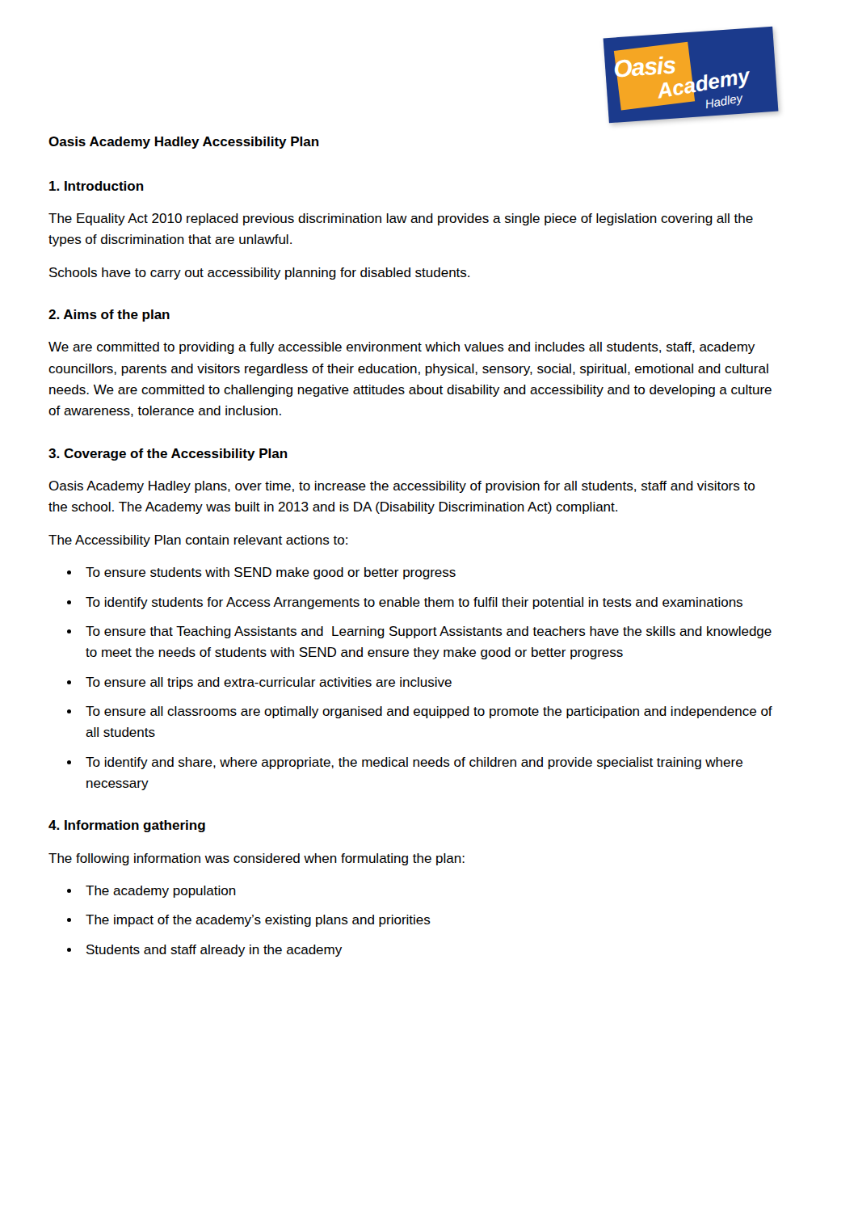Oasis Academy Hadley
Oasis Academy Hadley Accessibility Plan
1. Introduction
The Equality Act 2010 replaced previous discrimination law and provides a single piece of legislation covering all the types of discrimination that are unlawful.
Schools have to carry out accessibility planning for disabled students.
2. Aims of the plan
We are committed to providing a fully accessible environment which values and includes all students, staff, academy councillors, parents and visitors regardless of their education, physical, sensory, social, spiritual, emotional and cultural needs. We are committed to challenging negative attitudes about disability and accessibility and to developing a culture of awareness, tolerance and inclusion.
3. Coverage of the Accessibility Plan
Oasis Academy Hadley plans, over time, to increase the accessibility of provision for all students, staff and visitors to the school. The Academy was built in 2013 and is DA (Disability Discrimination Act) compliant.
The Accessibility Plan contain relevant actions to:
To ensure students with SEND make good or better progress
To identify students for Access Arrangements to enable them to fulfil their potential in tests and examinations
To ensure that Teaching Assistants and Learning Support Assistants and teachers have the skills and knowledge to meet the needs of students with SEND and ensure they make good or better progress
To ensure all trips and extra-curricular activities are inclusive
To ensure all classrooms are optimally organised and equipped to promote the participation and independence of all students
To identify and share, where appropriate, the medical needs of children and provide specialist training where necessary
4. Information gathering
The following information was considered when formulating the plan:
The academy population
The impact of the academy’s existing plans and priorities
Students and staff already in the academy